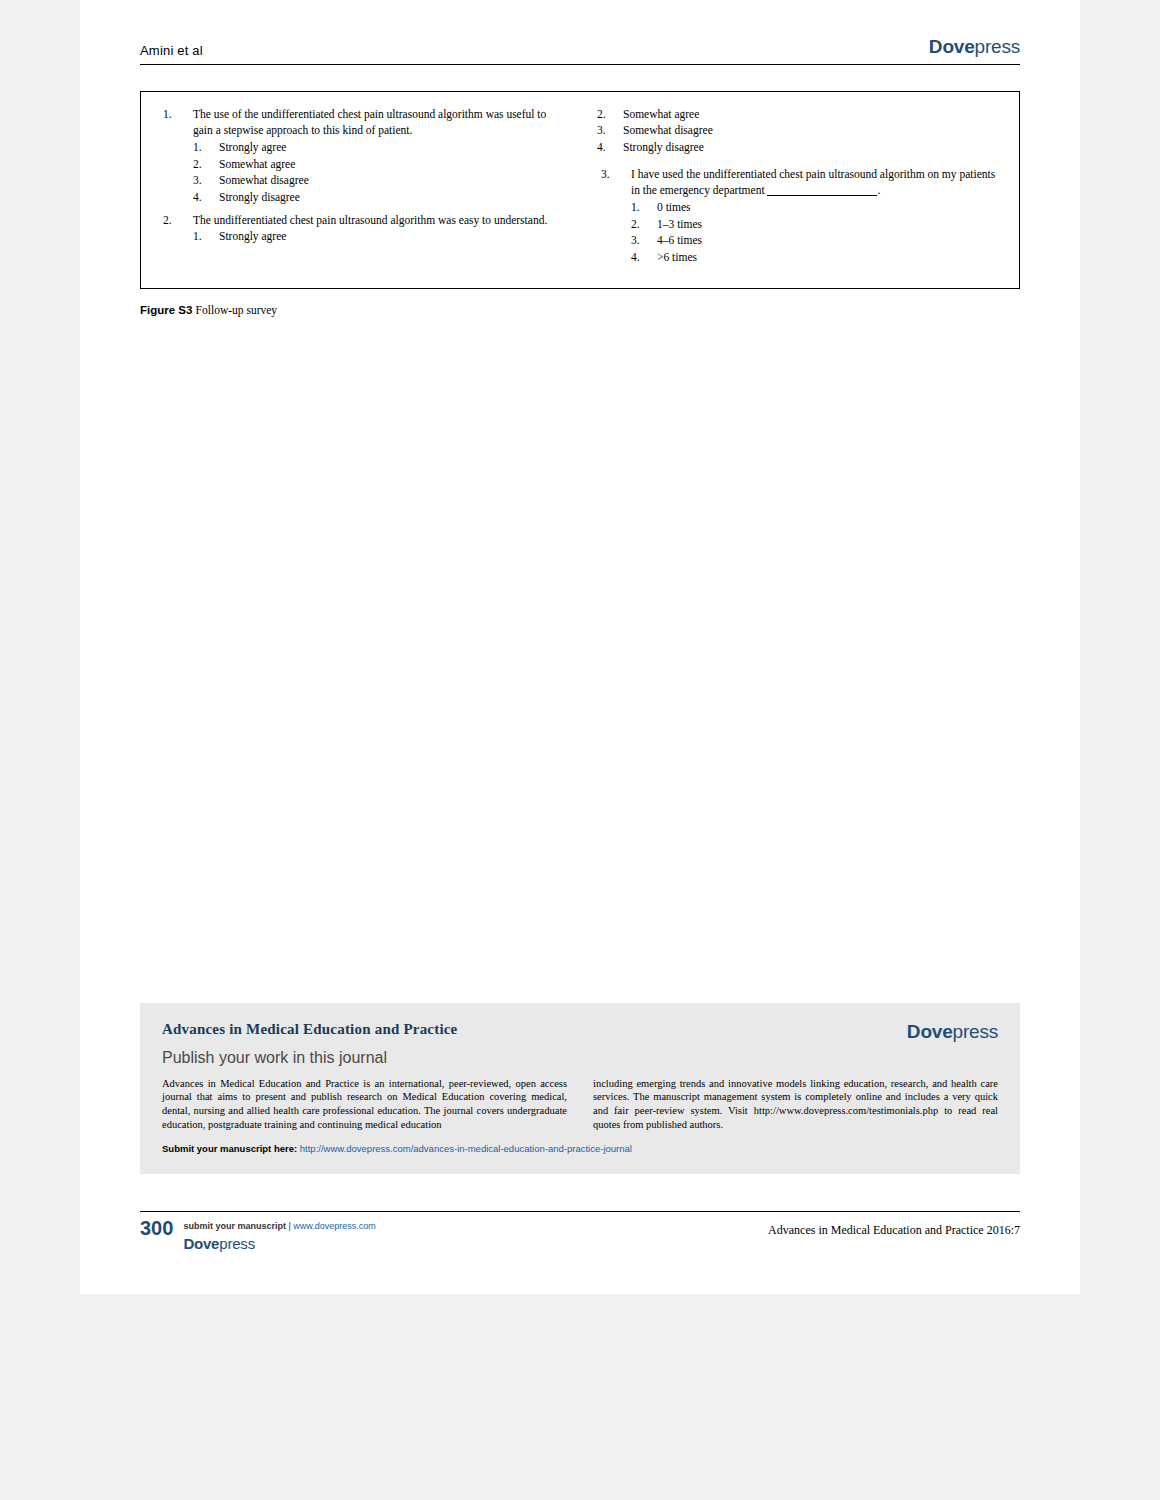Amini et al
Dove press
The use of the undifferentiated chest pain ultrasound algorithm was useful to gain a stepwise approach to this kind of patient.
Strongly agree
Somewhat agree
Somewhat disagree
Strongly disagree
The undifferentiated chest pain ultrasound algorithm was easy to understand.
Strongly agree
Somewhat agree
Somewhat disagree
Strongly disagree
I have used the undifferentiated chest pain ultrasound algorithm on my patients in the emergency department .
0 times
1–3 times
4–6 times
>6 times
Figure S3 Follow-up survey
Advances in Medical Education and Practice
Publish your work in this journal
Dove press
Advances in Medical Education and Practice is an international, peer-reviewed, open access journal that aims to present and publish research on Medical Education covering medical, dental, nursing and allied health care professional education. The journal covers undergraduate education, postgraduate training and continuing medical education
including emerging trends and innovative models linking education, research, and health care services. The manuscript management system is completely online and includes a very quick and fair peer-review system. Visit http://www.dovepress.com/testimonials.php to read real quotes from published authors.
Submit your manuscript here: http://www.dovepress.com/advances-in-medical-education-and-practice-journal
300
submit your manuscript | www.dovepress.com
Dove press
Advances in Medical Education and Practice 2016:7